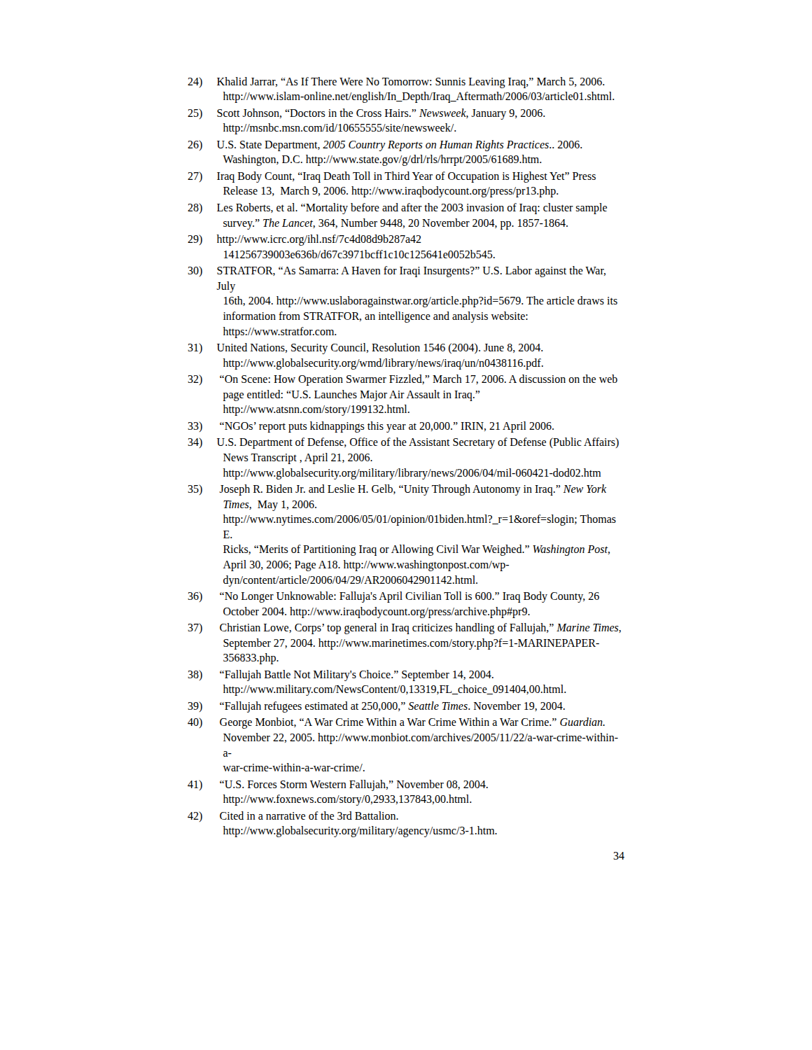24) Khalid Jarrar, “As If There Were No Tomorrow: Sunnis Leaving Iraq,” March 5, 2006. http://www.islam-online.net/english/In_Depth/Iraq_Aftermath/2006/03/article01.shtml.
25) Scott Johnson, “Doctors in the Cross Hairs.” Newsweek, January 9, 2006. http://msnbc.msn.com/id/10655555/site/newsweek/.
26) U.S. State Department, 2005 Country Reports on Human Rights Practices.. 2006. Washington, D.C. http://www.state.gov/g/drl/rls/hrrpt/2005/61689.htm.
27) Iraq Body Count, “Iraq Death Toll in Third Year of Occupation is Highest Yet” Press Release 13, March 9, 2006. http://www.iraqbodycount.org/press/pr13.php.
28) Les Roberts, et al. “Mortality before and after the 2003 invasion of Iraq: cluster sample survey.” The Lancet, 364, Number 9448, 20 November 2004, pp. 1857-1864.
29) http://www.icrc.org/ihl.nsf/7c4d08d9b287a42 141256739003e636b/d67c3971bcff1c10c125641e0052b545.
30) STRATFOR, “As Samarra: A Haven for Iraqi Insurgents?” U.S. Labor against the War, July 16th, 2004. http://www.uslaboragainstwar.org/article.php?id=5679. The article draws its information from STRATFOR, an intelligence and analysis website: https://www.stratfor.com.
31) United Nations, Security Council, Resolution 1546 (2004). June 8, 2004. http://www.globalsecurity.org/wmd/library/news/iraq/un/n0438116.pdf.
32) “On Scene: How Operation Swarmer Fizzled,” March 17, 2006. A discussion on the web page entitled: “U.S. Launches Major Air Assault in Iraq.” http://www.atsnn.com/story/199132.html.
33) “NGOs’ report puts kidnappings this year at 20,000.” IRIN, 21 April 2006.
34) U.S. Department of Defense, Office of the Assistant Secretary of Defense (Public Affairs) News Transcript , April 21, 2006. http://www.globalsecurity.org/military/library/news/2006/04/mil-060421-dod02.htm
35) Joseph R. Biden Jr. and Leslie H. Gelb, “Unity Through Autonomy in Iraq.” New York Times, May 1, 2006. http://www.nytimes.com/2006/05/01/opinion/01biden.html?_r=1&oref=slogin; Thomas E. Ricks, “Merits of Partitioning Iraq or Allowing Civil War Weighed.” Washington Post, April 30, 2006; Page A18. http://www.washingtonpost.com/wp- dyn/content/article/2006/04/29/AR2006042901142.html.
36) “No Longer Unknowable: Falluja's April Civilian Toll is 600.” Iraq Body County, 26 October 2004. http://www.iraqbodycount.org/press/archive.php#pr9.
37) Christian Lowe, Corps’ top general in Iraq criticizes handling of Fallujah,” Marine Times, September 27, 2004. http://www.marinetimes.com/story.php?f=1-MARINEPAPER- 356833.php.
38) “Fallujah Battle Not Military's Choice.” September 14, 2004. http://www.military.com/NewsContent/0,13319,FL_choice_091404,00.html.
39) “Fallujah refugees estimated at 250,000,” Seattle Times. November 19, 2004.
40) George Monbiot, “A War Crime Within a War Crime Within a War Crime.” Guardian. November 22, 2005. http://www.monbiot.com/archives/2005/11/22/a-war-crime-within-a- war-crime-within-a-war-crime/.
41) “U.S. Forces Storm Western Fallujah,” November 08, 2004. http://www.foxnews.com/story/0,2933,137843,00.html.
42) Cited in a narrative of the 3rd Battalion. http://www.globalsecurity.org/military/agency/usmc/3-1.htm.
34